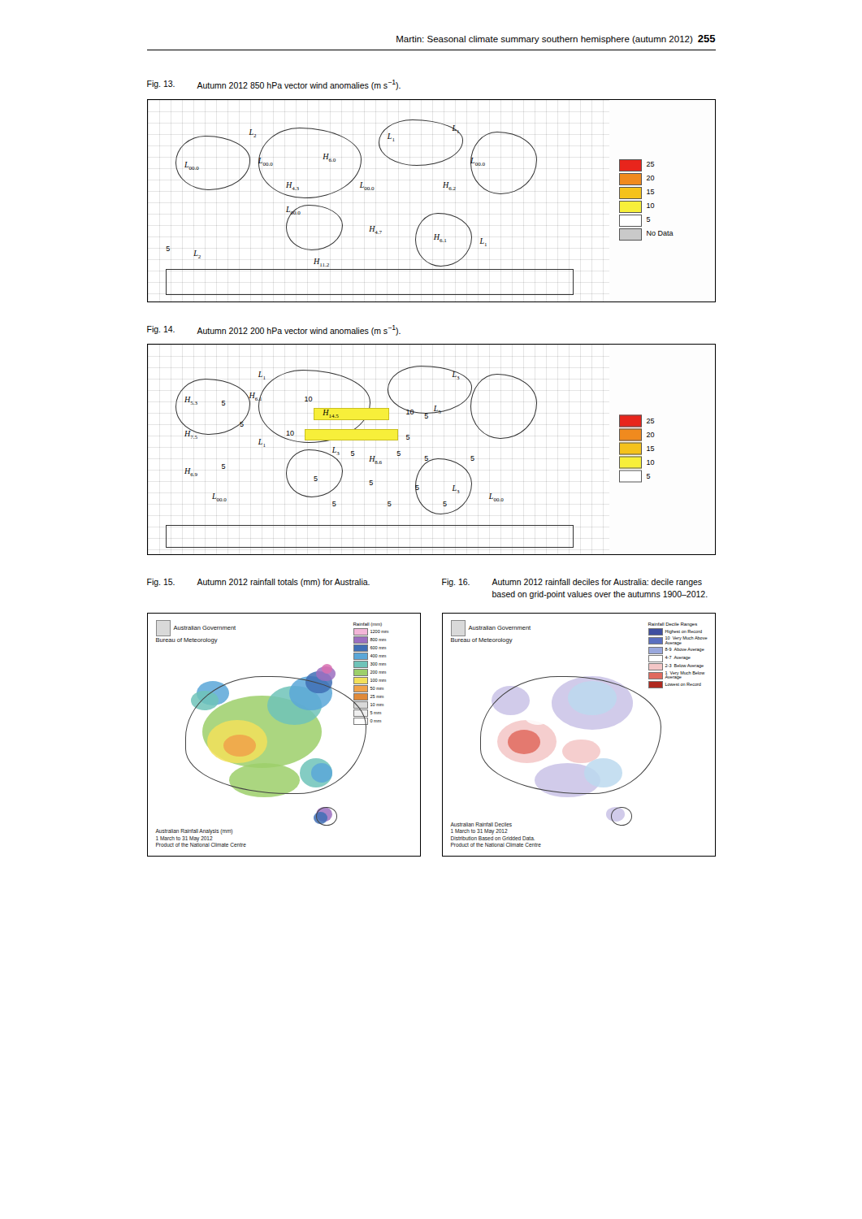Martin: Seasonal climate summary southern hemisphere (autumn 2012)255
Fig. 13. Autumn 2012 850 hPa vector wind anomalies (m s−1).
L2 L1 L1 L00.0 L00.0 H6.0 L00.0 H4.3 L00.0 H6.2 L00.0 H4.7 H6.1 L1 L2 H11.2 5
25
20
15
10
5
No Data
Fig. 14. Autumn 2012 200 hPa vector wind anomalies (m s−1).
L1 L3 H5.3 H6.1 H14.5 L5 H7.5 L1 L3 H8.6 H6.9 L00.0 L3 L00.0 5 10 10 5 10 5 5 5 5 5 5 5 5 5 5 5 5 5
25
20
15
10
5
Fig. 15. Autumn 2012 rainfall totals (mm) for Australia.
Fig. 16. Autumn 2012 rainfall deciles for Australia: decile ranges based on grid-point values over the autumns 1900–2012.
Australian Government
Bureau of Meteorology
Rainfall (mm)
1200 mm
800 mm
600 mm
400 mm
300 mm
200 mm
100 mm
50 mm
25 mm
10 mm
5 mm
0 mm
Australian Rainfall Analysis (mm)
1 March to 31 May 2012
Product of the National Climate Centre
Australian Government
Bureau of Meteorology
Rainfall Decile Ranges
Highest on Record
10 Very Much Above Average
8-9 Above Average
4-7 Average
2-3 Below Average
1 Very Much Below Average
Lowest on Record
Australian Rainfall Deciles
1 March to 31 May 2012
Distribution Based on Gridded Data.
Product of the National Climate Centre